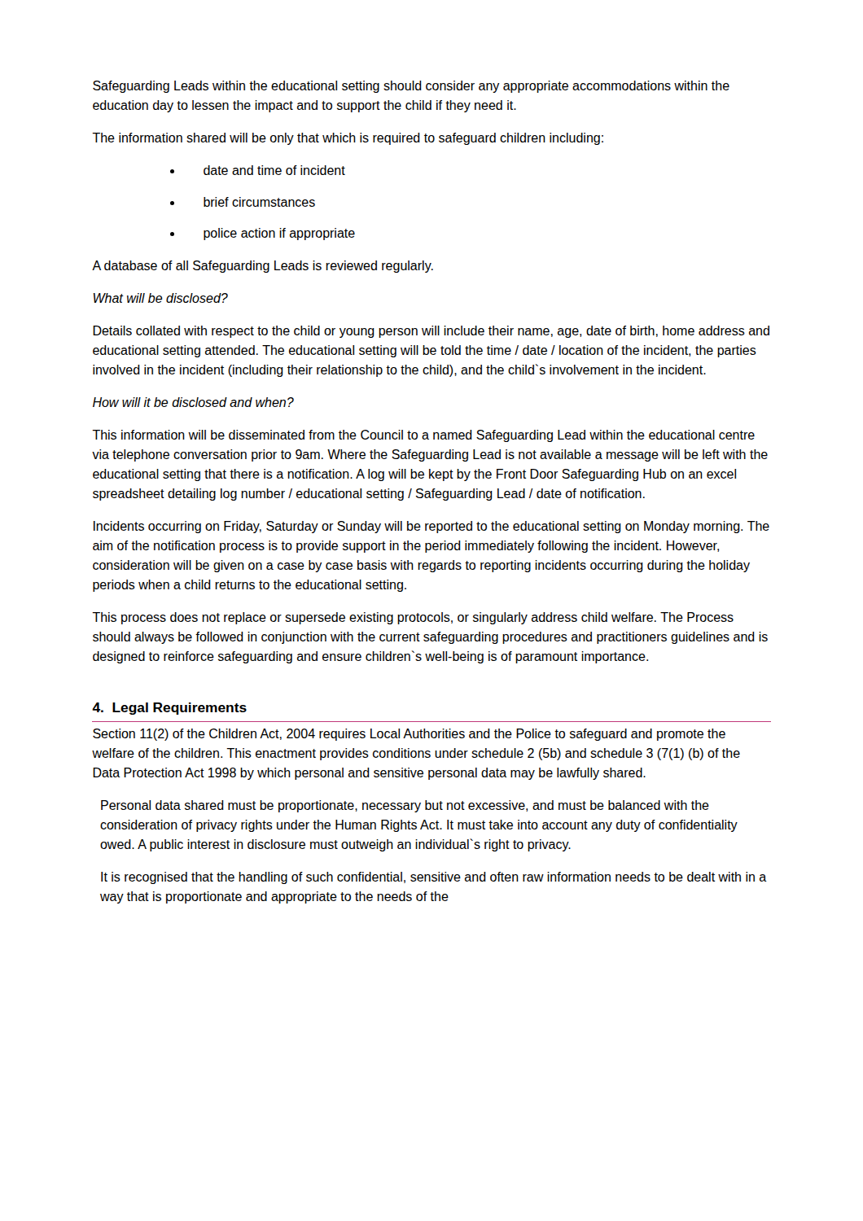Safeguarding Leads within the educational setting should consider any appropriate accommodations within the education day to lessen the impact and to support the child if they need it.
The information shared will be only that which is required to safeguard children including:
date and time of incident
brief circumstances
police action if appropriate
A database of all Safeguarding Leads is reviewed regularly.
What will be disclosed?
Details collated with respect to the child or young person will include their name, age, date of birth, home address and educational setting attended. The educational setting will be told the time / date / location of the incident, the parties involved in the incident (including their relationship to the child), and the child`s involvement in the incident.
How will it be disclosed and when?
This information will be disseminated from the Council to a named Safeguarding Lead within the educational centre via telephone conversation prior to 9am. Where the Safeguarding Lead is not available a message will be left with the educational setting that there is a notification. A log will be kept by the Front Door Safeguarding Hub on an excel spreadsheet detailing log number / educational setting / Safeguarding Lead / date of notification.
Incidents occurring on Friday, Saturday or Sunday will be reported to the educational setting on Monday morning. The aim of the notification process is to provide support in the period immediately following the incident. However, consideration will be given on a case by case basis with regards to reporting incidents occurring during the holiday periods when a child returns to the educational setting.
This process does not replace or supersede existing protocols, or singularly address child welfare. The Process should always be followed in conjunction with the current safeguarding procedures and practitioners guidelines and is designed to reinforce safeguarding and ensure children`s well-being is of paramount importance.
4. Legal Requirements
Section 11(2) of the Children Act, 2004 requires Local Authorities and the Police to safeguard and promote the welfare of the children. This enactment provides conditions under schedule 2 (5b) and schedule 3 (7(1) (b) of the Data Protection Act 1998 by which personal and sensitive personal data may be lawfully shared.
Personal data shared must be proportionate, necessary but not excessive, and must be balanced with the consideration of privacy rights under the Human Rights Act. It must take into account any duty of confidentiality owed. A public interest in disclosure must outweigh an individual`s right to privacy.
It is recognised that the handling of such confidential, sensitive and often raw information needs to be dealt with in a way that is proportionate and appropriate to the needs of the